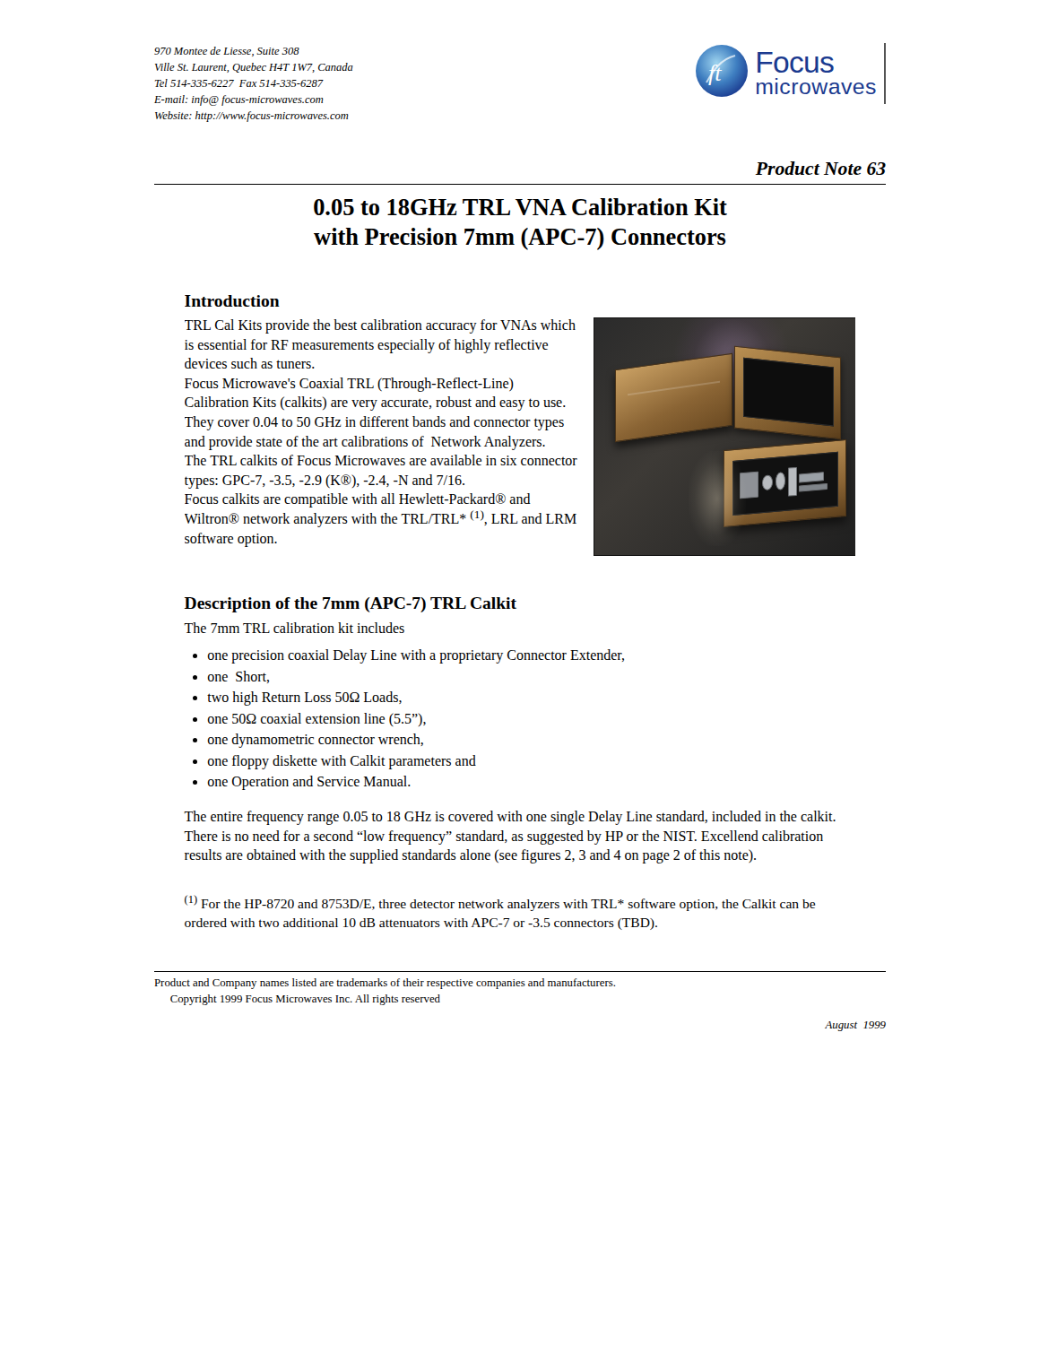970 Montee de Liesse, Suite 308
Ville St. Laurent, Quebec H4T 1W7, Canada
Tel 514-335-6227 Fax 514-335-6287
E-mail: info@ focus-microwaves.com
Website: http://www.focus-microwaves.com
ft Focus microwaves
Product Note 63
0.05 to 18GHz TRL VNA Calibration Kit
with Precision 7mm (APC-7) Connectors
Introduction
TRL Cal Kits provide the best calibration accuracy for VNAs which is essential for RF measurements especially of highly reflective devices such as tuners.
Focus Microwave's Coaxial TRL (Through-Reflect-Line) Calibration Kits (calkits) are very accurate, robust and easy to use. They cover 0.04 to 50 GHz in different bands and connector types and provide state of the art calibrations of Network Analyzers.
The TRL calkits of Focus Microwaves are available in six connector types: GPC-7, -3.5, -2.9 (K®), -2.4, -N and 7/16.
Focus calkits are compatible with all Hewlett-Packard® and Wiltron® network analyzers with the TRL/TRL* (1), LRL and LRM software option.
Description of the 7mm (APC-7) TRL Calkit
The 7mm TRL calibration kit includes
one precision coaxial Delay Line with a proprietary Connector Extender,
one Short,
two high Return Loss 50Ω Loads,
one 50Ω coaxial extension line (5.5”),
one dynamometric connector wrench,
one floppy diskette with Calkit parameters and
one Operation and Service Manual.
The entire frequency range 0.05 to 18 GHz is covered with one single Delay Line standard, included in the calkit. There is no need for a second “low frequency” standard, as suggested by HP or the NIST. Excellend calibration results are obtained with the supplied standards alone (see figures 2, 3 and 4 on page 2 of this note).
(1) For the HP-8720 and 8753D/E, three detector network analyzers with TRL* software option, the Calkit can be ordered with two additional 10 dB attenuators with APC-7 or -3.5 connectors (TBD).
Product and Company names listed are trademarks of their respective companies and manufacturers.
Copyright 1999 Focus Microwaves Inc. All rights reserved
August 1999